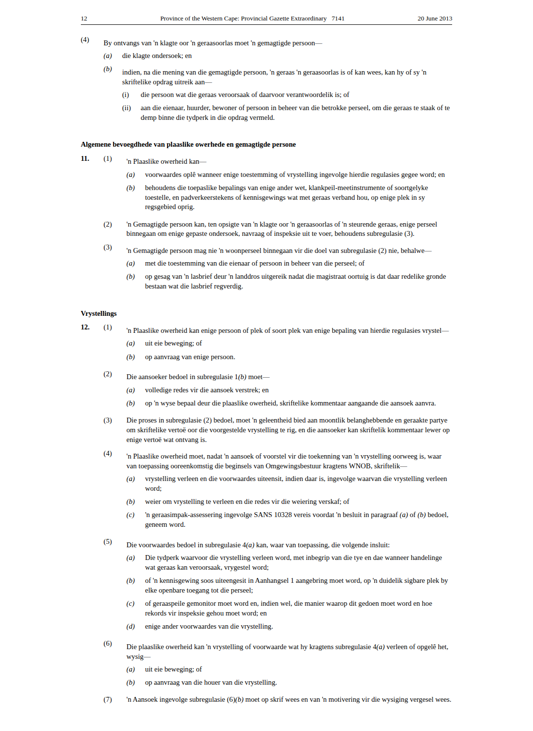12
Province of the Western Cape: Provincial Gazette Extraordinary 7141
20 June 2013
(4)
By ontvangs van 'n klagte oor 'n geraasoorlas moet 'n gemagtigde persoon—
(a)
die klagte ondersoek; en
(b)
indien, na die mening van die gemagtigde persoon, 'n geraas 'n geraasoorlas is of kan wees, kan hy of sy 'n skriftelike opdrag uitreik aan—
(i)
die persoon wat die geraas veroorsaak of daarvoor verantwoordelik is; of
(ii)
aan die eienaar, huurder, bewoner of persoon in beheer van die betrokke perseel, om die geraas te staak of te demp binne die tydperk in die opdrag vermeld.
Algemene bevoegdhede van plaaslike owerhede en gemagtigde persone
11.
(1)
'n Plaaslike owerheid kan—
(a)
voorwaardes oplê wanneer enige toestemming of vrystelling ingevolge hierdie regulasies gegee word; en
(b)
behoudens die toepaslike bepalings van enige ander wet, klankpeil-meetinstrumente of soortgelyke toestelle, en padverkeerstekens of kennisgewings wat met geraas verband hou, op enige plek in sy regsgebied oprig.
(2)
'n Gemagtigde persoon kan, ten opsigte van 'n klagte oor 'n geraasoorlas of 'n steurende geraas, enige perseel binnegaan om enige gepaste ondersoek, navraag of inspeksie uit te voer, behoudens subregulasie (3).
(3)
'n Gemagtigde persoon mag nie 'n woonperseel binnegaan vir die doel van subregulasie (2) nie, behalwe—
(a)
met die toestemming van die eienaar of persoon in beheer van die perseel; of
(b)
op gesag van 'n lasbrief deur 'n landdros uitgereik nadat die magistraat oortuig is dat daar redelike gronde bestaan wat die lasbrief regverdig.
Vrystellings
12.
(1)
'n Plaaslike owerheid kan enige persoon of plek of soort plek van enige bepaling van hierdie regulasies vrystel—
(a)
uit eie beweging; of
(b)
op aanvraag van enige persoon.
(2)
Die aansoeker bedoel in subregulasie 1(b) moet—
(a)
volledige redes vir die aansoek verstrek; en
(b)
op 'n wyse bepaal deur die plaaslike owerheid, skriftelike kommentaar aangaande die aansoek aanvra.
(3)
Die proses in subregulasie (2) bedoel, moet 'n geleentheid bied aan moontlik belanghebbende en geraakte partye om skriftelike vertoë oor die voorgestelde vrystelling te rig, en die aansoeker kan skriftelik kommentaar lewer op enige vertoë wat ontvang is.
(4)
'n Plaaslike owerheid moet, nadat 'n aansoek of voorstel vir die toekenning van 'n vrystelling oorweeg is, waar van toepassing ooreenkomstig die beginsels van Omgewingsbestuur kragtens WNOB, skriftelik—
(a)
vrystelling verleen en die voorwaardes uiteensit, indien daar is, ingevolge waarvan die vrystelling verleen word;
(b)
weier om vrystelling te verleen en die redes vir die weiering verskaf; of
(c)
'n geraasimpak-assessering ingevolge SANS 10328 vereis voordat 'n besluit in paragraaf (a) of (b) bedoel, geneem word.
(5)
Die voorwaardes bedoel in subregulasie 4(a) kan, waar van toepassing, die volgende insluit:
(a)
Die tydperk waarvoor die vrystelling verleen word, met inbegrip van die tye en dae wanneer handelinge wat geraas kan veroorsaak, vrygestel word;
(b)
of 'n kennisgewing soos uiteengesit in Aanhangsel 1 aangebring moet word, op 'n duidelik sigbare plek by elke openbare toegang tot die perseel;
(c)
of geraaspeile gemonitor moet word en, indien wel, die manier waarop dit gedoen moet word en hoe rekords vir inspeksie gehou moet word; en
(d)
enige ander voorwaardes van die vrystelling.
(6)
Die plaaslike owerheid kan 'n vrystelling of voorwaarde wat hy kragtens subregulasie 4(a) verleen of opgelê het, wysig—
(a)
uit eie beweging; of
(b)
op aanvraag van die houer van die vrystelling.
(7)
'n Aansoek ingevolge subregulasie (6)(b) moet op skrif wees en van 'n motivering vir die wysiging vergesel wees.